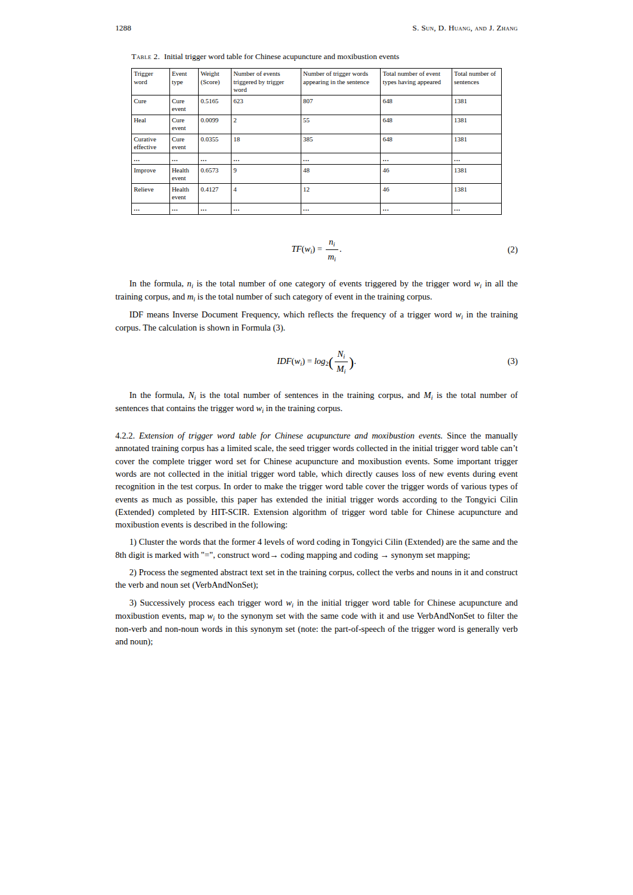1288 S. Sun, D. Huang, and J. Zhang
Table 2. Initial trigger word table for Chinese acupuncture and moxibustion events
| Trigger word | Event type | Weight (Score) | Number of events triggered by trigger word | Number of trigger words appearing in the sentence | Total number of event types having appeared | Total number of sentences |
| --- | --- | --- | --- | --- | --- | --- |
| Cure | Cure event | 0.5165 | 623 | 807 | 648 | 1381 |
| Heal | Cure event | 0.0099 | 2 | 55 | 648 | 1381 |
| Curative effective | Cure event | 0.0355 | 18 | 385 | 648 | 1381 |
| ... | ... | ... | ... | ... | ... | ... |
| Improve | Health event | 0.6573 | 9 | 48 | 46 | 1381 |
| Relieve | Health event | 0.4127 | 4 | 12 | 46 | 1381 |
| ... | ... | ... | ... | ... | ... | ... |
TF(wi) = ni mi. (2)
In the formula, ni is the total number of one category of events triggered by the trigger word wi in all the training corpus, and mi is the total number of such category of event in the training corpus.
IDF means Inverse Document Frequency, which reflects the frequency of a trigger word wi in the training corpus. The calculation is shown in Formula (3).
IDF(wi) = log2(Ni Mi). (3)
In the formula, Ni is the total number of sentences in the training corpus, and Mi is the total number of sentences that contains the trigger word wi in the training corpus.
4.2.2. Extension of trigger word table for Chinese acupuncture and moxibustion events. Since the manually annotated training corpus has a limited scale, the seed trigger words collected in the initial trigger word table can’t cover the complete trigger word set for Chinese acupuncture and moxibustion events. Some important trigger words are not collected in the initial trigger word table, which directly causes loss of new events during event recognition in the test corpus. In order to make the trigger word table cover the trigger words of various types of events as much as possible, this paper has extended the initial trigger words according to the Tongyici Cilin (Extended) completed by HIT-SCIR. Extension algorithm of trigger word table for Chinese acupuncture and moxibustion events is described in the following:
1) Cluster the words that the former 4 levels of word coding in Tongyici Cilin (Extended) are the same and the 8th digit is marked with "=", construct word→ coding mapping and coding → synonym set mapping;
2) Process the segmented abstract text set in the training corpus, collect the verbs and nouns in it and construct the verb and noun set (VerbAndNonSet);
3) Successively process each trigger word wi in the initial trigger word table for Chinese acupuncture and moxibustion events, map wi to the synonym set with the same code with it and use VerbAndNonSet to filter the non-verb and non-noun words in this synonym set (note: the part-of-speech of the trigger word is generally verb and noun);